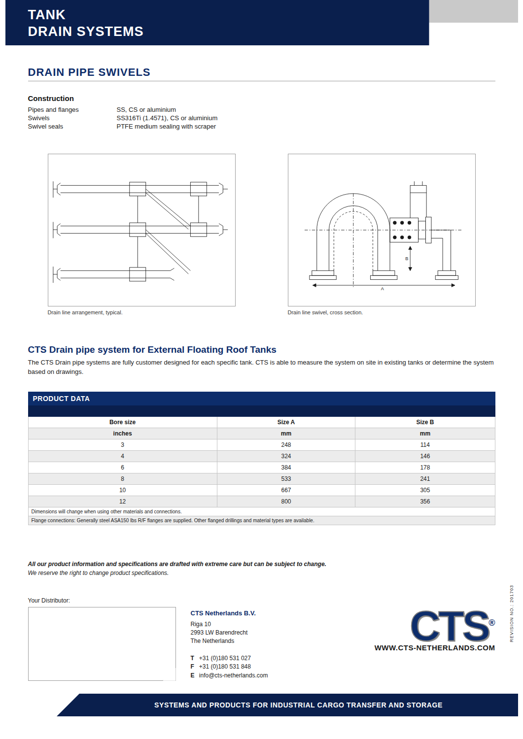TANK DRAIN SYSTEMS
DRAIN PIPE SWIVELS
Construction
| Pipes and flanges | SS, CS or aluminium |
| Swivels | SS316Ti (1.4571), CS or aluminium |
| Swivel seals | PTFE medium sealing with scraper |
Drain line arrangement, typical.
A B
Drain line swivel, cross section.
CTS Drain pipe system for External Floating Roof Tanks
The CTS Drain pipe systems are fully customer designed for each specific tank. CTS is able to measure the system on site in existing tanks or determine the system based on drawings.
PRODUCT DATA
| Bore size | Size A | Size B |
| --- | --- | --- |
| inches | mm | mm |
| 3 | 248 | 114 |
| 4 | 324 | 146 |
| 6 | 384 | 178 |
| 8 | 533 | 241 |
| 10 | 667 | 305 |
| 12 | 800 | 356 |
| Dimensions will change when using other materials and connections. |
| Flange connections: Generally steel ASA150 lbs R/F flanges are supplied. Other flanged drillings and material types are available. |
All our product information and specifications are drafted with extreme care but can be subject to change.
We reserve the right to change product specifications.
REVISION NO.: 201703
Your Distributor:
CTS Netherlands B.V.
Riga 10
2993 LW Barendrecht
The Netherlands
T +31 (0)180 531 027
F +31 (0)180 531 848
E info@cts-netherlands.com
CTS®
WWW.CTS-NETHERLANDS.COM
SYSTEMS AND PRODUCTS FOR INDUSTRIAL CARGO TRANSFER AND STORAGE